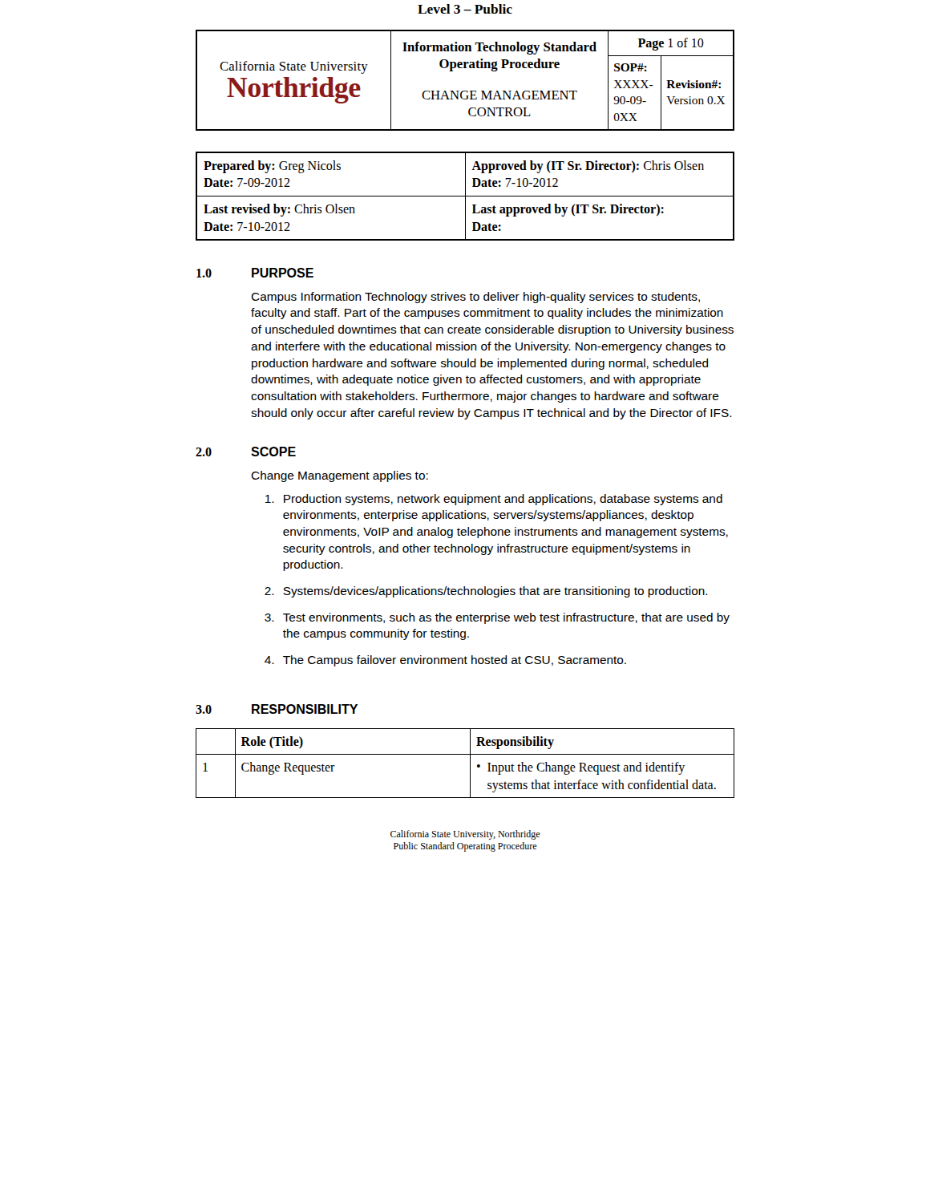Level 3 – Public
| California State University Northridge | Information Technology Standard Operating Procedure CHANGE MANAGEMENT CONTROL | Page 1 of 10 |
| SOP#: XXXX-90-09-0XX | Revision#: Version 0.X |
| Prepared by: Greg Nicols Date: 7-09-2012 | Approved by (IT Sr. Director): Chris Olsen Date: 7-10-2012 |
| Last revised by: Chris Olsen Date: 7-10-2012 | Last approved by (IT Sr. Director): Date: |
1.0 PURPOSE
Campus Information Technology strives to deliver high-quality services to students, faculty and staff. Part of the campuses commitment to quality includes the minimization of unscheduled downtimes that can create considerable disruption to University business and interfere with the educational mission of the University. Non-emergency changes to production hardware and software should be implemented during normal, scheduled downtimes, with adequate notice given to affected customers, and with appropriate consultation with stakeholders. Furthermore, major changes to hardware and software should only occur after careful review by Campus IT technical and by the Director of IFS.
2.0 SCOPE
Change Management applies to:
Production systems, network equipment and applications, database systems and environments, enterprise applications, servers/systems/appliances, desktop environments, VoIP and analog telephone instruments and management systems, security controls, and other technology infrastructure equipment/systems in production.
Systems/devices/applications/technologies that are transitioning to production.
Test environments, such as the enterprise web test infrastructure, that are used by the campus community for testing.
The Campus failover environment hosted at CSU, Sacramento.
3.0 RESPONSIBILITY
| | Role (Title) | Responsibility |
| --- | --- | --- |
| 1 | Change Requester | • Input the Change Request and identify systems that interface with confidential data. |
California State University, Northridge
Public Standard Operating Procedure